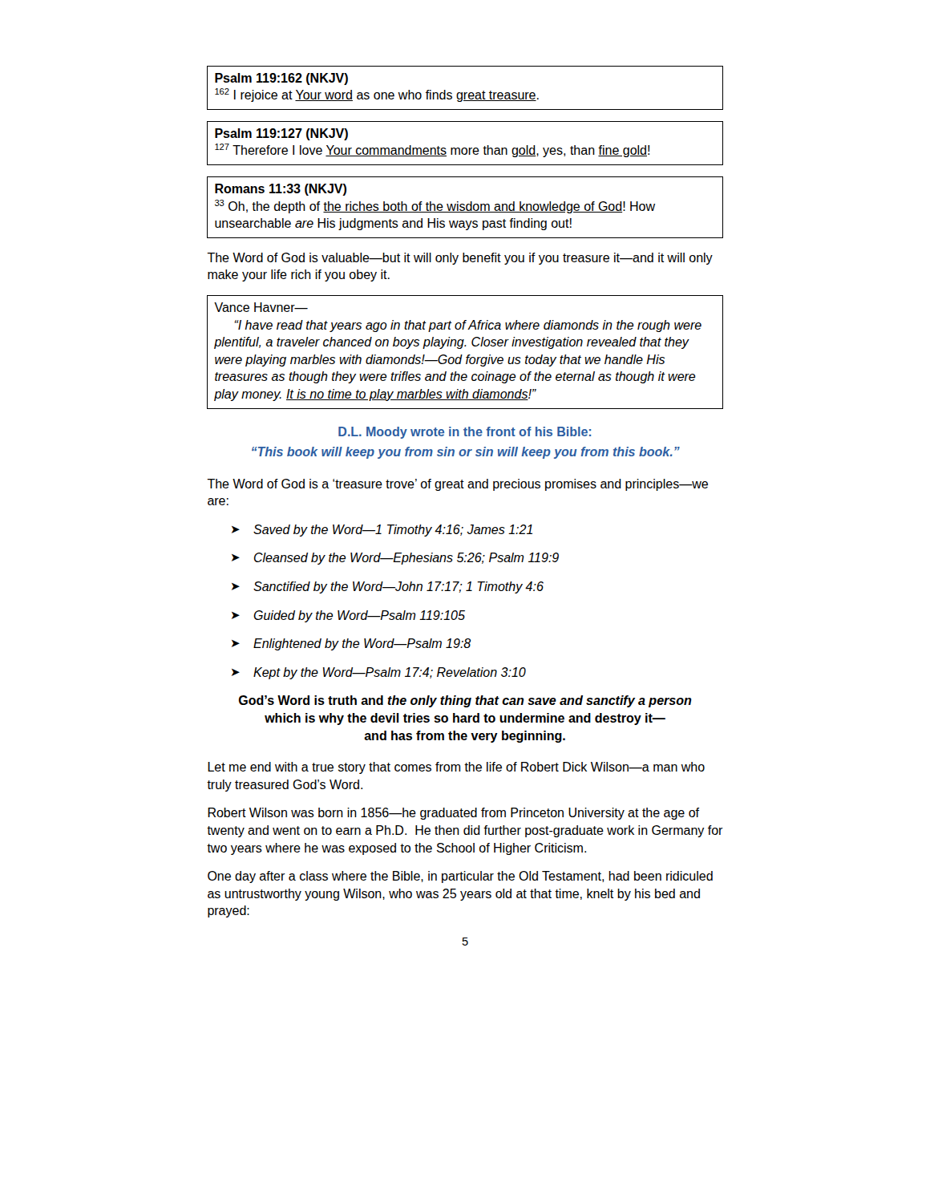Psalm 119:162 (NKJV)
162 I rejoice at Your word as one who finds great treasure.
Psalm 119:127 (NKJV)
127 Therefore I love Your commandments more than gold, yes, than fine gold!
Romans 11:33 (NKJV)
33 Oh, the depth of the riches both of the wisdom and knowledge of God! How unsearchable are His judgments and His ways past finding out!
The Word of God is valuable—but it will only benefit you if you treasure it—and it will only make your life rich if you obey it.
Vance Havner—
“I have read that years ago in that part of Africa where diamonds in the rough were plentiful, a traveler chanced on boys playing. Closer investigation revealed that they were playing marbles with diamonds!—God forgive us today that we handle His treasures as though they were trifles and the coinage of the eternal as though it were play money. It is no time to play marbles with diamonds!”
D.L. Moody wrote in the front of his Bible:
“This book will keep you from sin or sin will keep you from this book.”
The Word of God is a ‘treasure trove’ of great and precious promises and principles—we are:
Saved by the Word—1 Timothy 4:16; James 1:21
Cleansed by the Word—Ephesians 5:26; Psalm 119:9
Sanctified by the Word—John 17:17; 1 Timothy 4:6
Guided by the Word—Psalm 119:105
Enlightened by the Word—Psalm 19:8
Kept by the Word—Psalm 17:4; Revelation 3:10
God’s Word is truth and the only thing that can save and sanctify a person
which is why the devil tries so hard to undermine and destroy it—
and has from the very beginning.
Let me end with a true story that comes from the life of Robert Dick Wilson—a man who truly treasured God’s Word.
Robert Wilson was born in 1856—he graduated from Princeton University at the age of twenty and went on to earn a Ph.D. He then did further post-graduate work in Germany for two years where he was exposed to the School of Higher Criticism.
One day after a class where the Bible, in particular the Old Testament, had been ridiculed as untrustworthy young Wilson, who was 25 years old at that time, knelt by his bed and prayed:
5